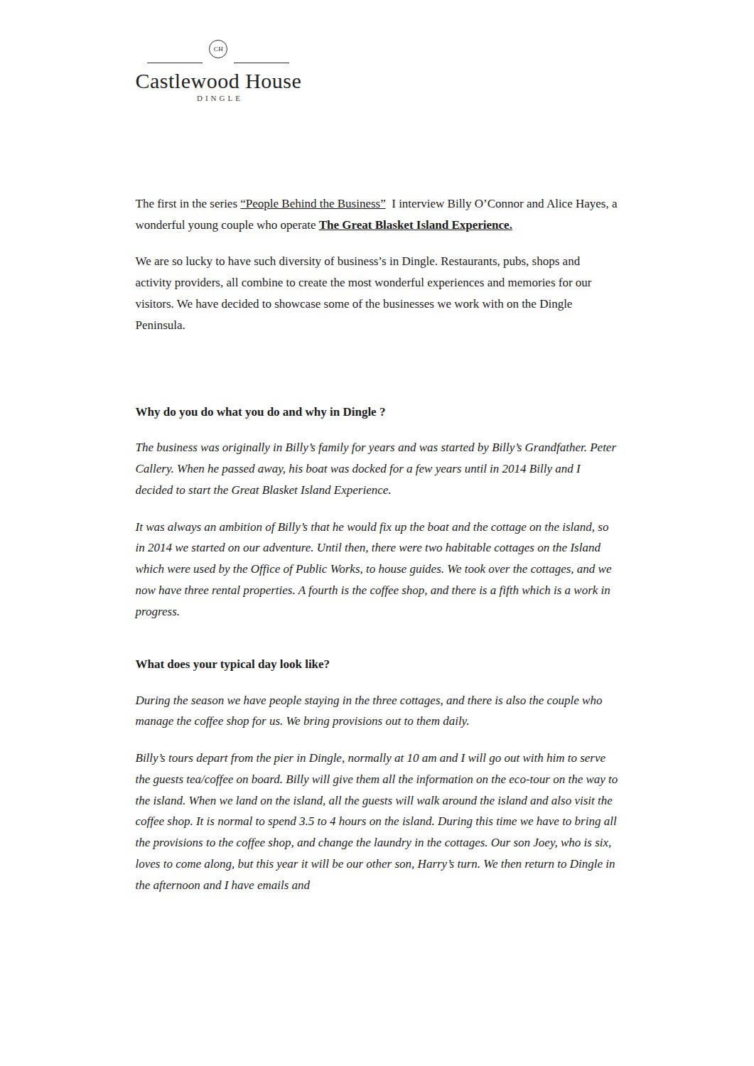Castlewood House DINGLE
The first in the series “People Behind the Business” I interview Billy O’Connor and Alice Hayes, a wonderful young couple who operate The Great Blasket Island Experience.
We are so lucky to have such diversity of business’s in Dingle. Restaurants, pubs, shops and activity providers, all combine to create the most wonderful experiences and memories for our visitors. We have decided to showcase some of the businesses we work with on the Dingle Peninsula.
Why do you do what you do and why in Dingle ?
The business was originally in Billy’s family for years and was started by Billy’s Grandfather. Peter Callery. When he passed away, his boat was docked for a few years until in 2014 Billy and I decided to start the Great Blasket Island Experience.
It was always an ambition of Billy’s that he would fix up the boat and the cottage on the island, so in 2014 we started on our adventure. Until then, there were two habitable cottages on the Island which were used by the Office of Public Works, to house guides. We took over the cottages, and we now have three rental properties. A fourth is the coffee shop, and there is a fifth which is a work in progress.
What does your typical day look like?
During the season we have people staying in the three cottages, and there is also the couple who manage the coffee shop for us. We bring provisions out to them daily.
Billy’s tours depart from the pier in Dingle, normally at 10 am and I will go out with him to serve the guests tea/coffee on board. Billy will give them all the information on the eco-tour on the way to the island. When we land on the island, all the guests will walk around the island and also visit the coffee shop. It is normal to spend 3.5 to 4 hours on the island. During this time we have to bring all the provisions to the coffee shop, and change the laundry in the cottages. Our son Joey, who is six, loves to come along, but this year it will be our other son, Harry’s turn. We then return to Dingle in the afternoon and I have emails and